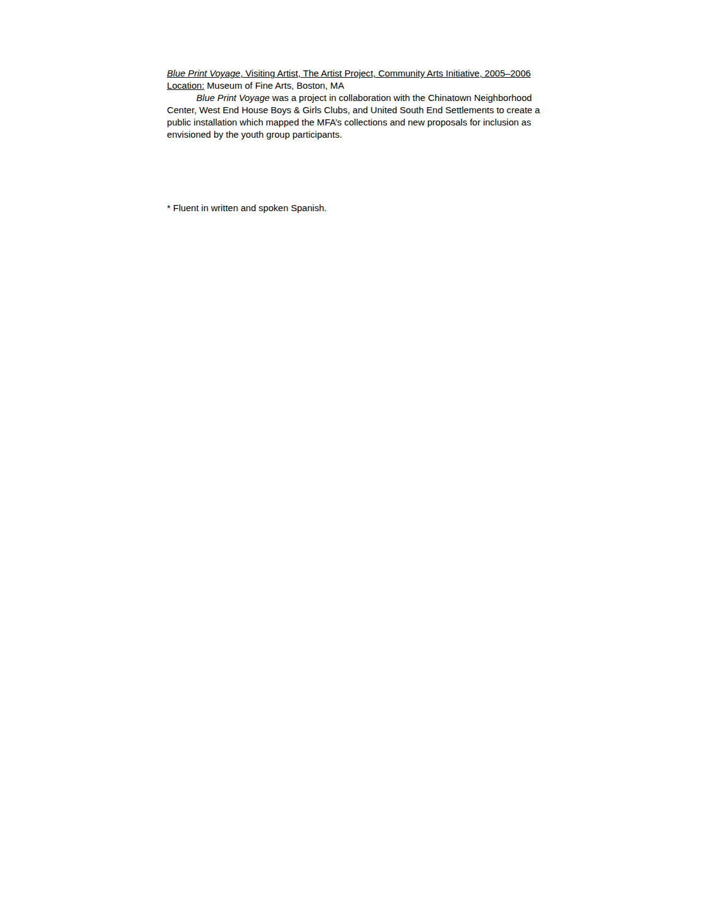Blue Print Voyage, Visiting Artist, The Artist Project, Community Arts Initiative, 2005–2006
Location: Museum of Fine Arts, Boston, MA
Blue Print Voyage was a project in collaboration with the Chinatown Neighborhood Center, West End House Boys & Girls Clubs, and United South End Settlements to create a public installation which mapped the MFA’s collections and new proposals for inclusion as envisioned by the youth group participants.
* Fluent in written and spoken Spanish.